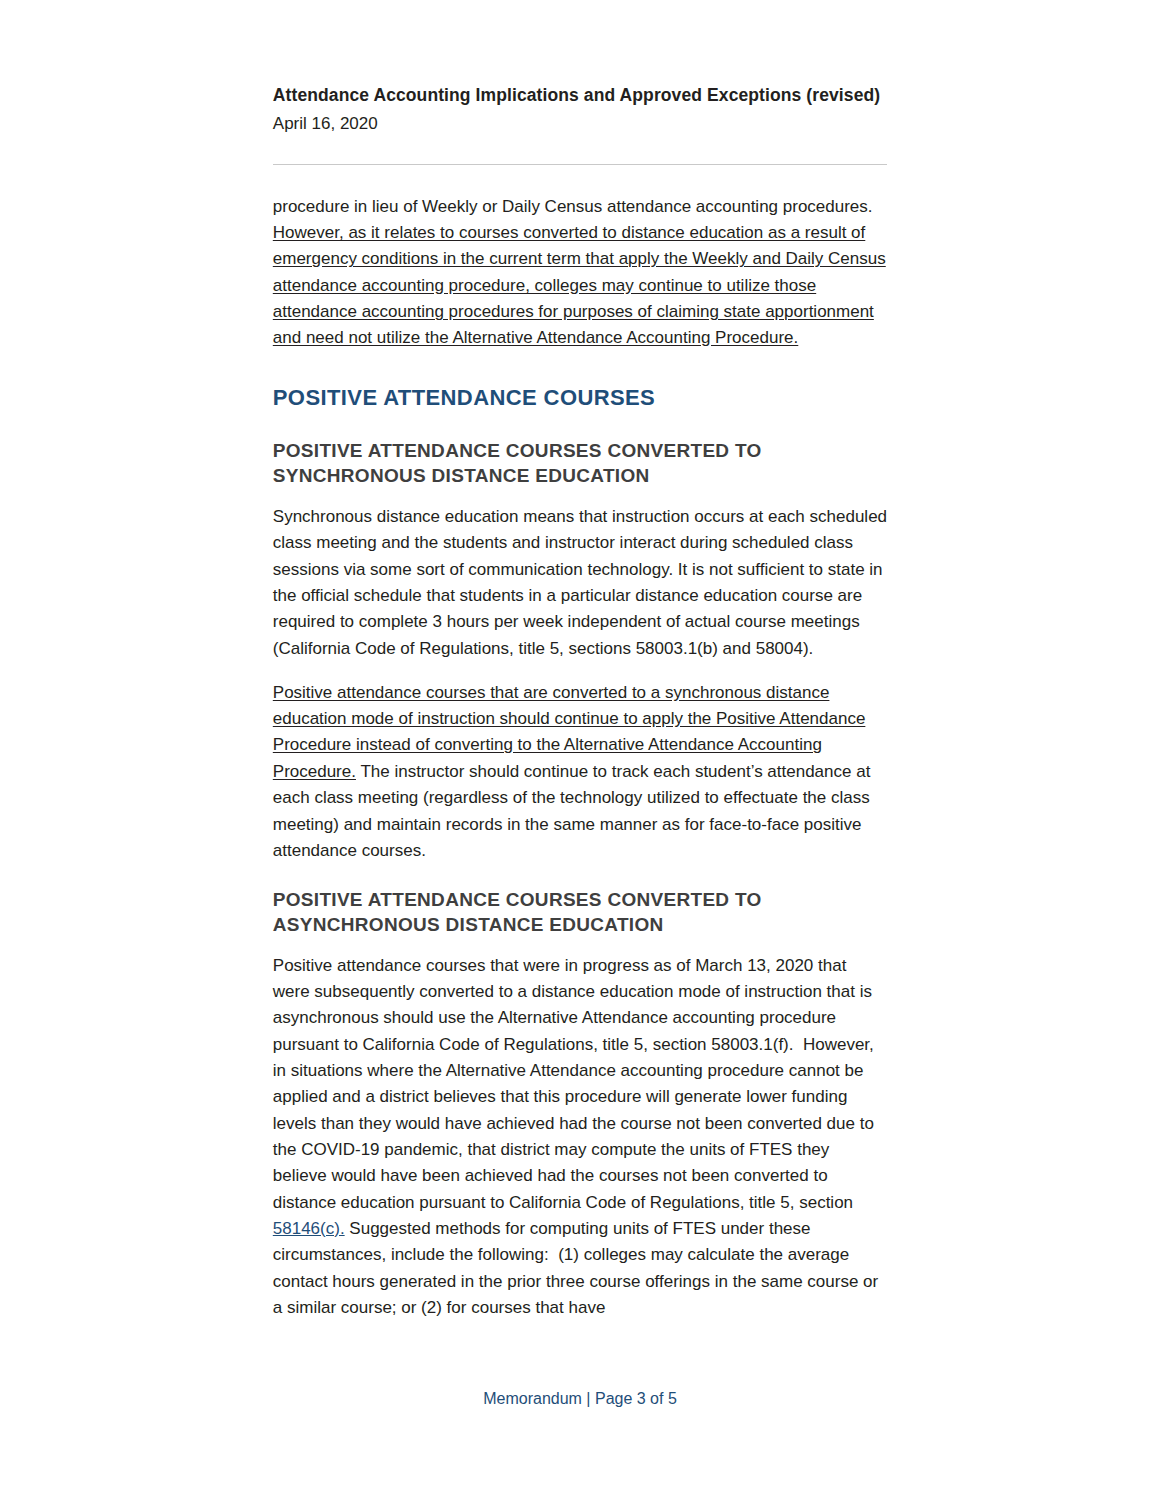Attendance Accounting Implications and Approved Exceptions (revised)
April 16, 2020
procedure in lieu of Weekly or Daily Census attendance accounting procedures. However, as it relates to courses converted to distance education as a result of emergency conditions in the current term that apply the Weekly and Daily Census attendance accounting procedure, colleges may continue to utilize those attendance accounting procedures for purposes of claiming state apportionment and need not utilize the Alternative Attendance Accounting Procedure.
Positive Attendance Courses
Positive Attendance Courses Converted to Synchronous Distance Education
Synchronous distance education means that instruction occurs at each scheduled class meeting and the students and instructor interact during scheduled class sessions via some sort of communication technology. It is not sufficient to state in the official schedule that students in a particular distance education course are required to complete 3 hours per week independent of actual course meetings (California Code of Regulations, title 5, sections 58003.1(b) and 58004).
Positive attendance courses that are converted to a synchronous distance education mode of instruction should continue to apply the Positive Attendance Procedure instead of converting to the Alternative Attendance Accounting Procedure. The instructor should continue to track each student’s attendance at each class meeting (regardless of the technology utilized to effectuate the class meeting) and maintain records in the same manner as for face-to-face positive attendance courses.
Positive Attendance Courses Converted to Asynchronous Distance Education
Positive attendance courses that were in progress as of March 13, 2020 that were subsequently converted to a distance education mode of instruction that is asynchronous should use the Alternative Attendance accounting procedure pursuant to California Code of Regulations, title 5, section 58003.1(f). However, in situations where the Alternative Attendance accounting procedure cannot be applied and a district believes that this procedure will generate lower funding levels than they would have achieved had the course not been converted due to the COVID-19 pandemic, that district may compute the units of FTES they believe would have been achieved had the courses not been converted to distance education pursuant to California Code of Regulations, title 5, section 58146(c). Suggested methods for computing units of FTES under these circumstances, include the following: (1) colleges may calculate the average contact hours generated in the prior three course offerings in the same course or a similar course; or (2) for courses that have
Memorandum | Page 3 of 5